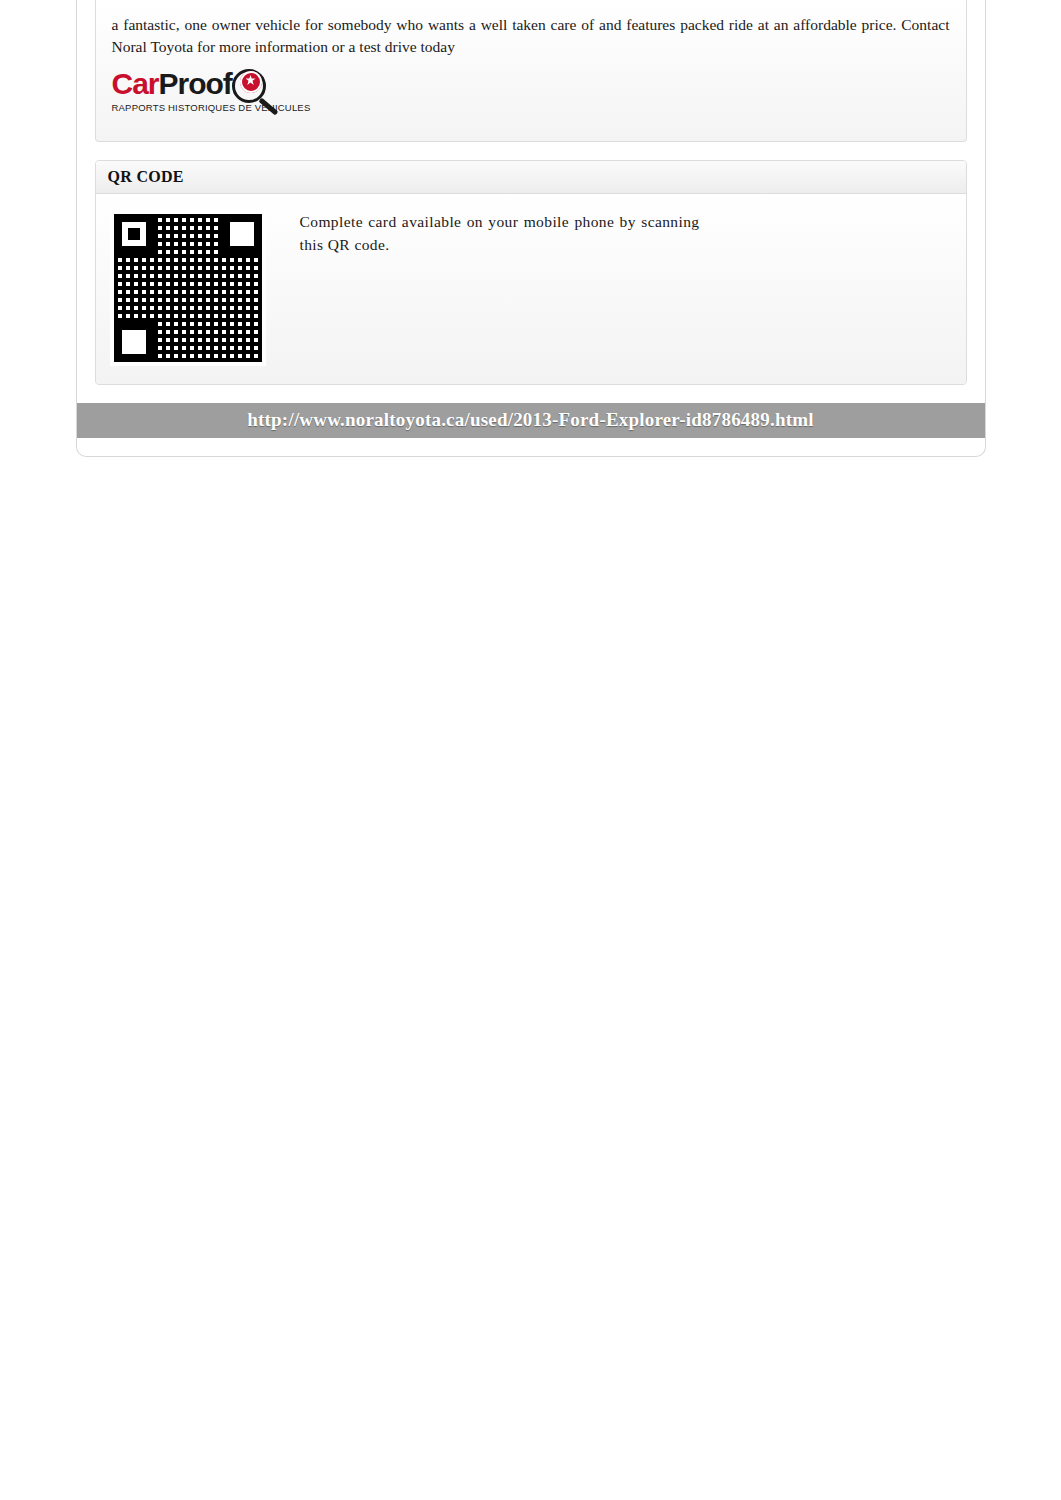a fantastic, one owner vehicle for somebody who wants a well taken care of and features packed ride at an affordable price. Contact Noral Toyota for more information or a test drive today
Car Proof
RAPPORTS HISTORIQUES DE VÉHICULES
QR CODE
Complete card available on your mobile phone by scanning this QR code.
http://www.noraltoyota.ca/used/2013-Ford-Explorer-id8786489.html